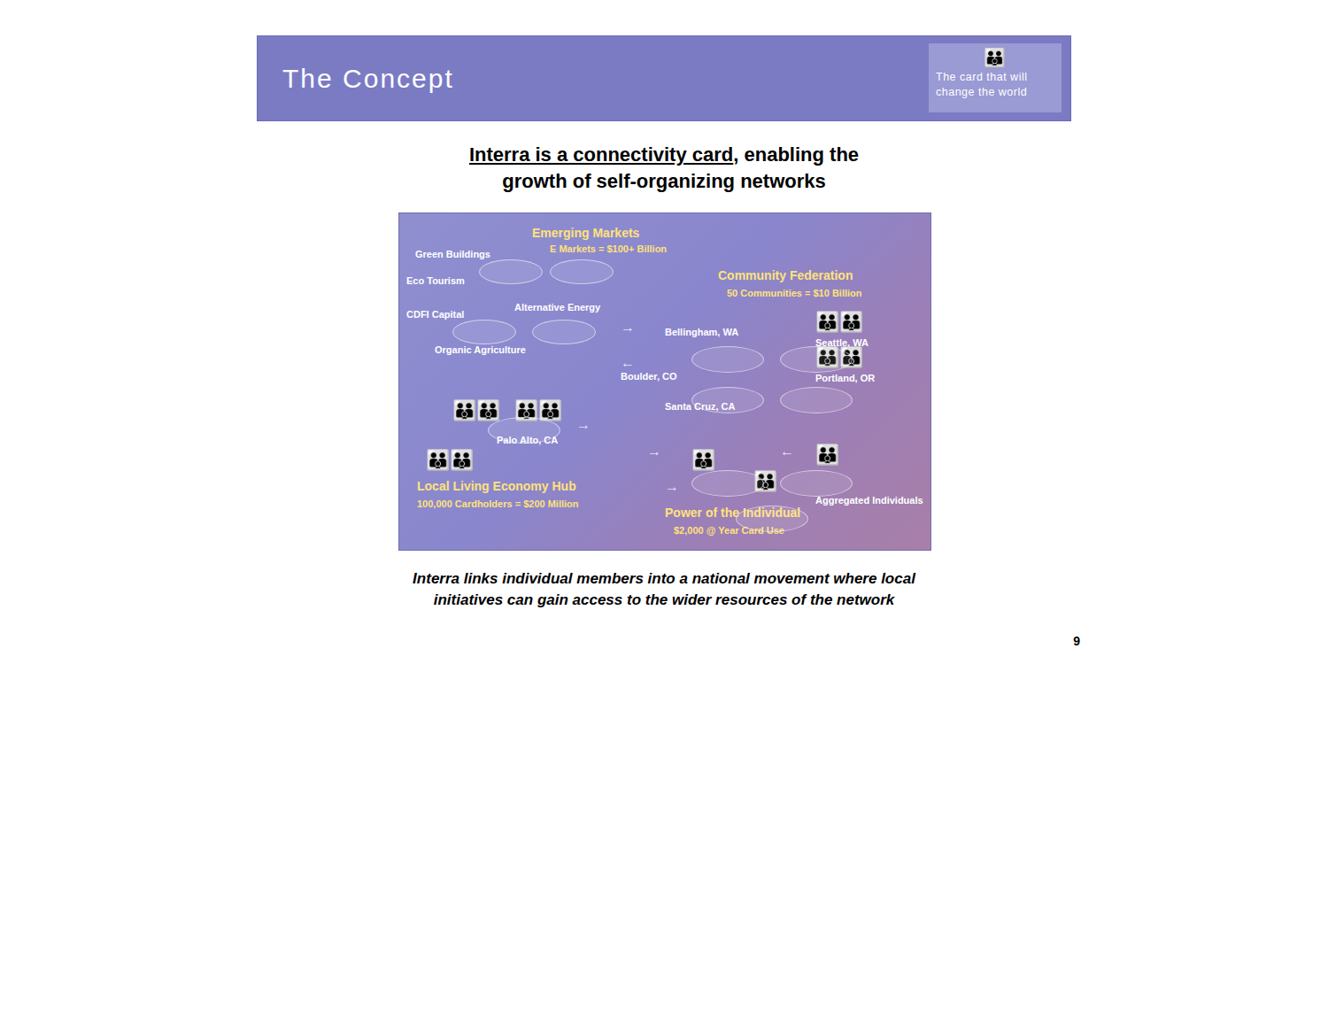The Concept
👪 The card that will change the world
Interra is a connectivity card, enabling the
growth of self-organizing networks
Emerging Markets E Markets = $100+ Billion Green Buildings Eco Tourism CDFI Capital Alternative Energy Organic Agriculture Community Federation 50 Communities = $10 Billion Bellingham, WA Seattle, WA Boulder, CO Portland, OR Santa Cruz, CA Palo Alto, CA Local Living Economy Hub 100,000 Cardholders = $200 Million Power of the Individual $2,000 @ Year Card Use Aggregated Individuals 👪👪 👪👪 👪👪 👪👪 👪👪 👪 👪 👪 → ← → → → ←
Interra links individual members into a national movement where local
initiatives can gain access to the wider resources of the network
9